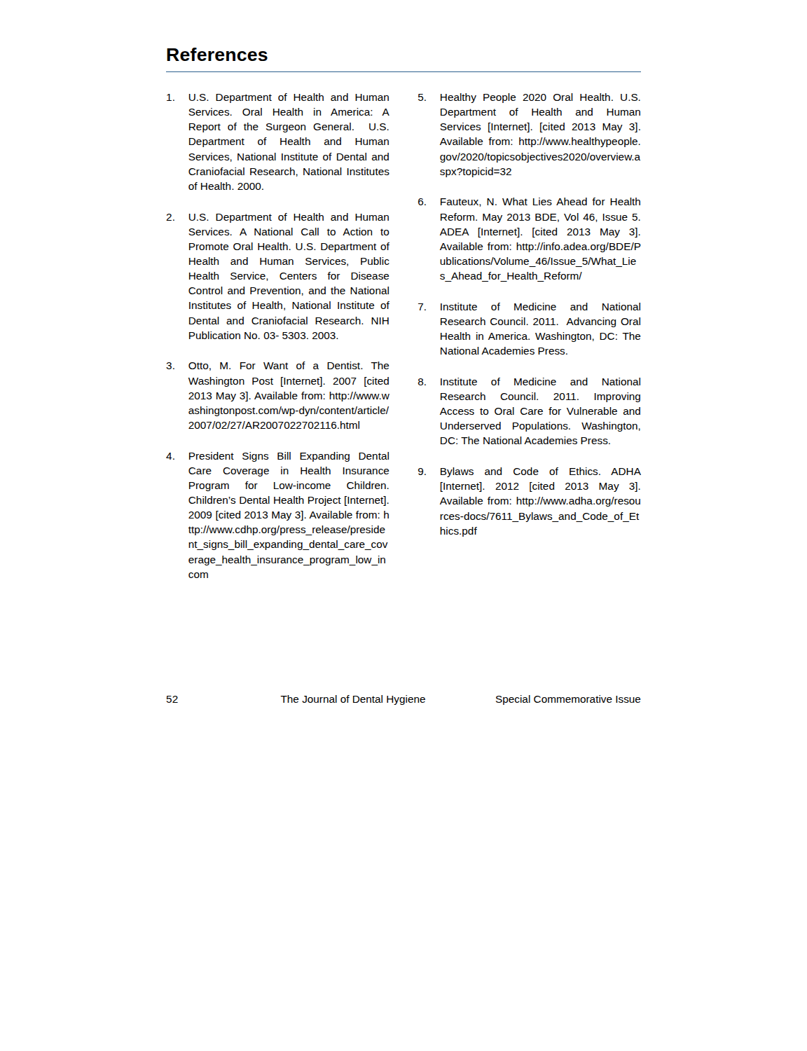References
1. U.S. Department of Health and Human Services. Oral Health in America: A Report of the Surgeon General. U.S. Department of Health and Human Services, National Institute of Dental and Craniofacial Research, National Institutes of Health. 2000.
2. U.S. Department of Health and Human Services. A National Call to Action to Promote Oral Health. U.S. Department of Health and Human Services, Public Health Service, Centers for Disease Control and Prevention, and the National Institutes of Health, National Institute of Dental and Craniofacial Research. NIH Publication No. 03- 5303. 2003.
3. Otto, M. For Want of a Dentist. The Washington Post [Internet]. 2007 [cited 2013 May 3]. Available from: http://www.washingtonpost.com/wp-dyn/content/article/2007/02/27/AR2007022702116.html
4. President Signs Bill Expanding Dental Care Coverage in Health Insurance Program for Low-income Children. Children’s Dental Health Project [Internet]. 2009 [cited 2013 May 3]. Available from: http://www.cdhp.org/press_release/president_signs_bill_expanding_dental_care_coverage_health_insurance_program_low_incom
5. Healthy People 2020 Oral Health. U.S. Department of Health and Human Services [Internet]. [cited 2013 May 3]. Available from: http://www.healthypeople.gov/2020/topicsobjectives2020/overview.aspx?topicid=32
6. Fauteux, N. What Lies Ahead for Health Reform. May 2013 BDE, Vol 46, Issue 5. ADEA [Internet]. [cited 2013 May 3]. Available from: http://info.adea.org/BDE/Publications/Volume_46/Issue_5/What_Lies_Ahead_for_Health_Reform/
7. Institute of Medicine and National Research Council. 2011. Advancing Oral Health in America. Washington, DC: The National Academies Press.
8. Institute of Medicine and National Research Council. 2011. Improving Access to Oral Care for Vulnerable and Underserved Populations. Washington, DC: The National Academies Press.
9. Bylaws and Code of Ethics. ADHA [Internet]. 2012 [cited 2013 May 3]. Available from: http://www.adha.org/resources-docs/7611_Bylaws_and_Code_of_Ethics.pdf
52
The Journal of Dental Hygiene
Special Commemorative Issue